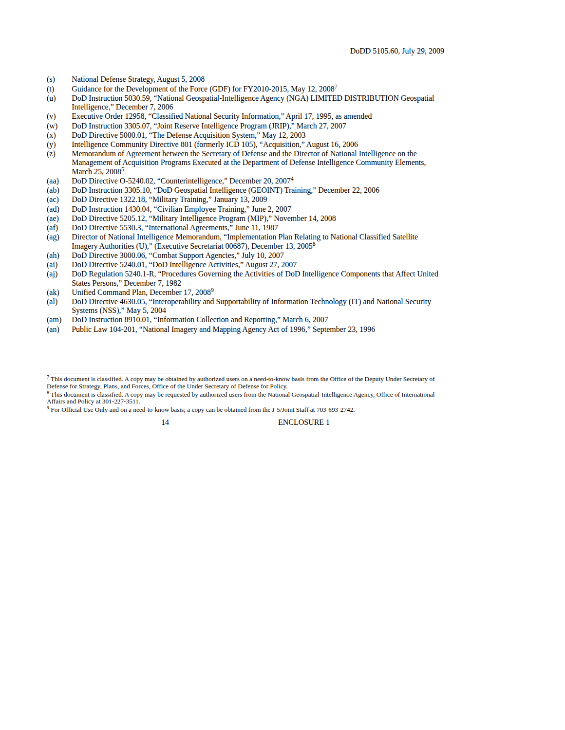DoDD 5105.60, July 29, 2009
(s) National Defense Strategy, August 5, 2008
(t) Guidance for the Development of the Force (GDF) for FY2010-2015, May 12, 20087
(u) DoD Instruction 5030.59, “National Geospatial-Intelligence Agency (NGA) LIMITED DISTRIBUTION Geospatial Intelligence,” December 7, 2006
(v) Executive Order 12958, “Classified National Security Information,” April 17, 1995, as amended
(w) DoD Instruction 3305.07, “Joint Reserve Intelligence Program (JRIP),” March 27, 2007
(x) DoD Directive 5000.01, “The Defense Acquisition System,” May 12, 2003
(y) Intelligence Community Directive 801 (formerly ICD 105), “Acquisition,” August 16, 2006
(z) Memorandum of Agreement between the Secretary of Defense and the Director of National Intelligence on the Management of Acquisition Programs Executed at the Department of Defense Intelligence Community Elements, March 25, 20085
(aa) DoD Directive O-5240.02, “Counterintelligence,” December 20, 20074
(ab) DoD Instruction 3305.10, “DoD Geospatial Intelligence (GEOINT) Training,” December 22, 2006
(ac) DoD Directive 1322.18, “Military Training,” January 13, 2009
(ad) DoD Instruction 1430.04, “Civilian Employee Training,” June 2, 2007
(ae) DoD Directive 5205.12, “Military Intelligence Program (MIP),” November 14, 2008
(af) DoD Directive 5530.3, “International Agreements,” June 11, 1987
(ag) Director of National Intelligence Memorandum, “Implementation Plan Relating to National Classified Satellite Imagery Authorities (U),” (Executive Secretariat 00687), December 13, 20058
(ah) DoD Directive 3000.06, “Combat Support Agencies,” July 10, 2007
(ai) DoD Directive 5240.01, “DoD Intelligence Activities,” August 27, 2007
(aj) DoD Regulation 5240.1-R, “Procedures Governing the Activities of DoD Intelligence Components that Affect United States Persons,” December 7, 1982
(ak) Unified Command Plan, December 17, 20089
(al) DoD Directive 4630.05, “Interoperability and Supportability of Information Technology (IT) and National Security Systems (NSS),” May 5, 2004
(am) DoD Instruction 8910.01, “Information Collection and Reporting,” March 6, 2007
(an) Public Law 104-201, “National Imagery and Mapping Agency Act of 1996,” September 23, 1996
7 This document is classified. A copy may be obtained by authorized users on a need-to-know basis from the Office of the Deputy Under Secretary of Defense for Strategy, Plans, and Forces, Office of the Under Secretary of Defense for Policy.
8 This document is classified. A copy may be requested by authorized users from the National Geospatial-Intelligence Agency, Office of International Affairs and Policy at 301-227-3511.
9 For Official Use Only and on a need-to-know basis; a copy can be obtained from the J-5/Joint Staff at 703-693-2742.
14 ENCLOSURE 1